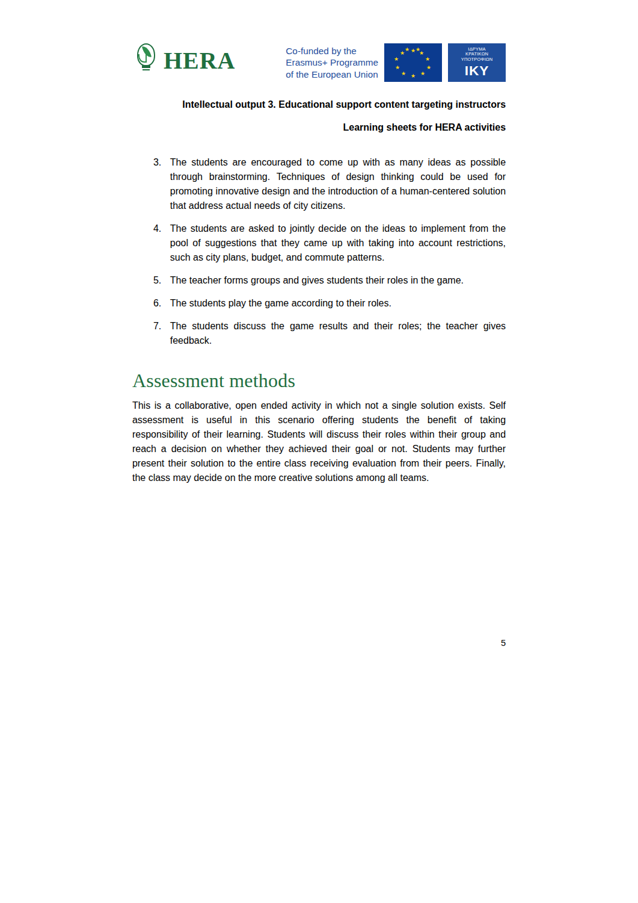HERA
Co-funded by the
Erasmus+ Programme
of the European Union
★ ★ ★ ★ ★ ★ ★ ★ ★ ★ ★ ★
ΙΔΡΥΜΑ
ΚΡΑΤΙΚΩΝ
ΥΠΟΤΡΟΦΙΩΝ
IKY
Intellectual output 3. Educational support content targeting instructors
Learning sheets for HERA activities
The students are encouraged to come up with as many ideas as possible through brainstorming. Techniques of design thinking could be used for promoting innovative design and the introduction of a human-centered solution that address actual needs of city citizens.
The students are asked to jointly decide on the ideas to implement from the pool of suggestions that they came up with taking into account restrictions, such as city plans, budget, and commute patterns.
The teacher forms groups and gives students their roles in the game.
The students play the game according to their roles.
The students discuss the game results and their roles; the teacher gives feedback.
Assessment methods
This is a collaborative, open ended activity in which not a single solution exists. Self assessment is useful in this scenario offering students the benefit of taking responsibility of their learning. Students will discuss their roles within their group and reach a decision on whether they achieved their goal or not. Students may further present their solution to the entire class receiving evaluation from their peers. Finally, the class may decide on the more creative solutions among all teams.
5